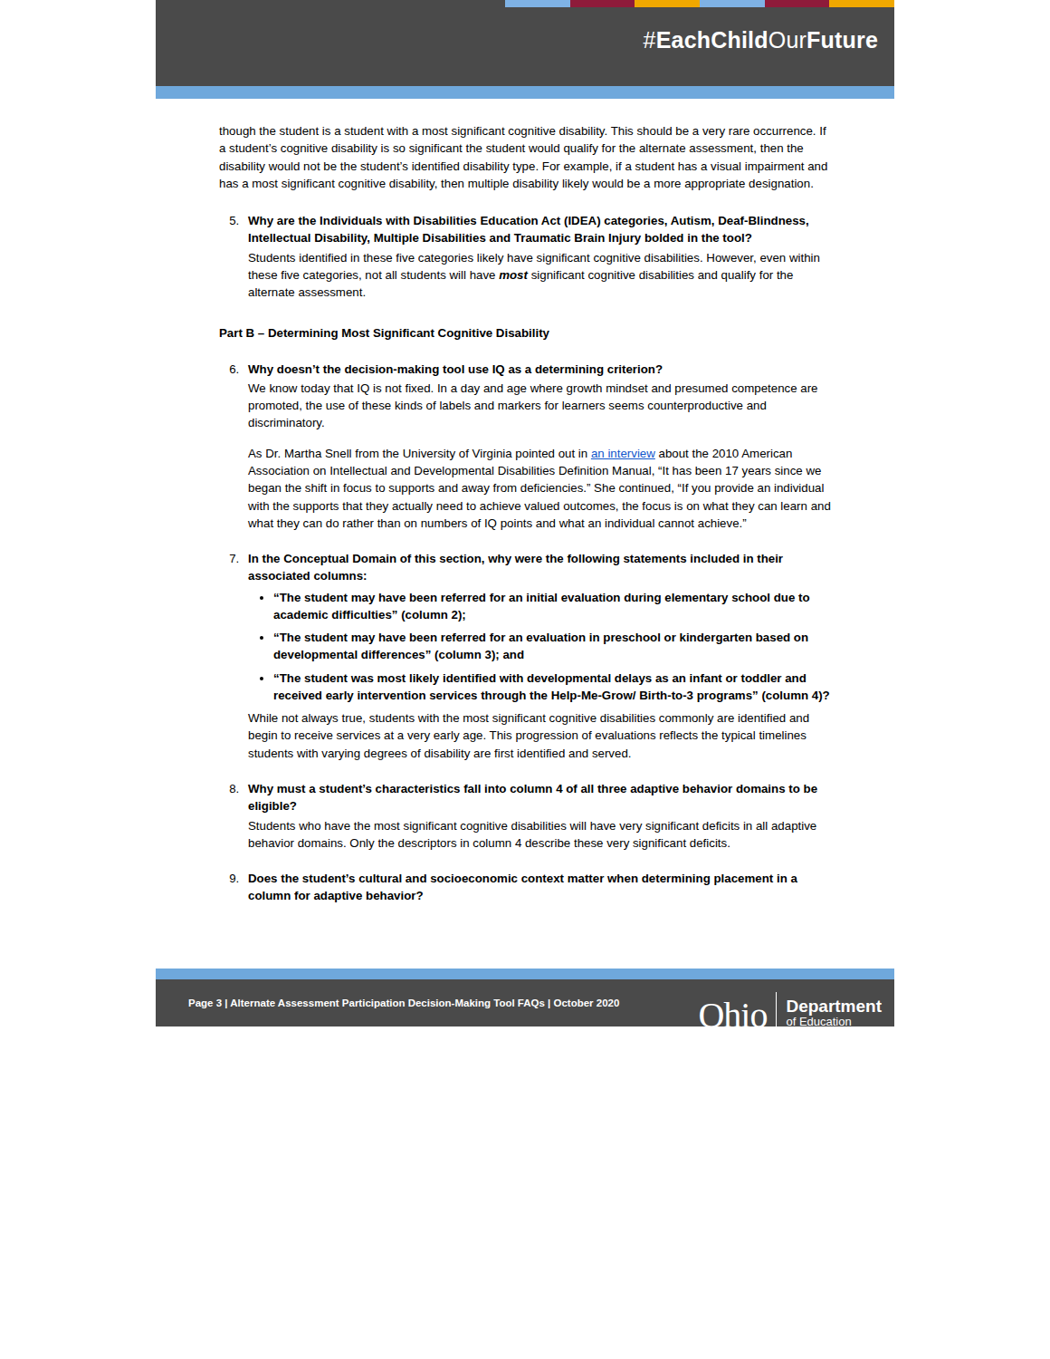#EachChild Our Future
though the student is a student with a most significant cognitive disability. This should be a very rare occurrence. If a student’s cognitive disability is so significant the student would qualify for the alternate assessment, then the disability would not be the student’s identified disability type. For example, if a student has a visual impairment and has a most significant cognitive disability, then multiple disability likely would be a more appropriate designation.
Why are the Individuals with Disabilities Education Act (IDEA) categories, Autism, Deaf-Blindness, Intellectual Disability, Multiple Disabilities and Traumatic Brain Injury bolded in the tool? Students identified in these five categories likely have significant cognitive disabilities. However, even within these five categories, not all students will have most significant cognitive disabilities and qualify for the alternate assessment.
Part B – Determining Most Significant Cognitive Disability
Why doesn’t the decision-making tool use IQ as a determining criterion? We know today that IQ is not fixed. In a day and age where growth mindset and presumed competence are promoted, the use of these kinds of labels and markers for learners seems counterproductive and discriminatory.
As Dr. Martha Snell from the University of Virginia pointed out in an interview about the 2010 American Association on Intellectual and Developmental Disabilities Definition Manual, “It has been 17 years since we began the shift in focus to supports and away from deficiencies.” She continued, “If you provide an individual with the supports that they actually need to achieve valued outcomes, the focus is on what they can learn and what they can do rather than on numbers of IQ points and what an individual cannot achieve.”
In the Conceptual Domain of this section, why were the following statements included in their associated columns:
“The student may have been referred for an initial evaluation during elementary school due to academic difficulties” (column 2);
“The student may have been referred for an evaluation in preschool or kindergarten based on developmental differences” (column 3); and
“The student was most likely identified with developmental delays as an infant or toddler and received early intervention services through the Help-Me-Grow/ Birth-to-3 programs” (column 4)?
While not always true, students with the most significant cognitive disabilities commonly are identified and begin to receive services at a very early age. This progression of evaluations reflects the typical timelines students with varying degrees of disability are first identified and served.
Why must a student’s characteristics fall into column 4 of all three adaptive behavior domains to be eligible? Students who have the most significant cognitive disabilities will have very significant deficits in all adaptive behavior domains. Only the descriptors in column 4 describe these very significant deficits.
Does the student’s cultural and socioeconomic context matter when determining placement in a column for adaptive behavior?
Page 3 | Alternate Assessment Participation Decision-Making Tool FAQs | October 2020
Ohio
Departmentof Education